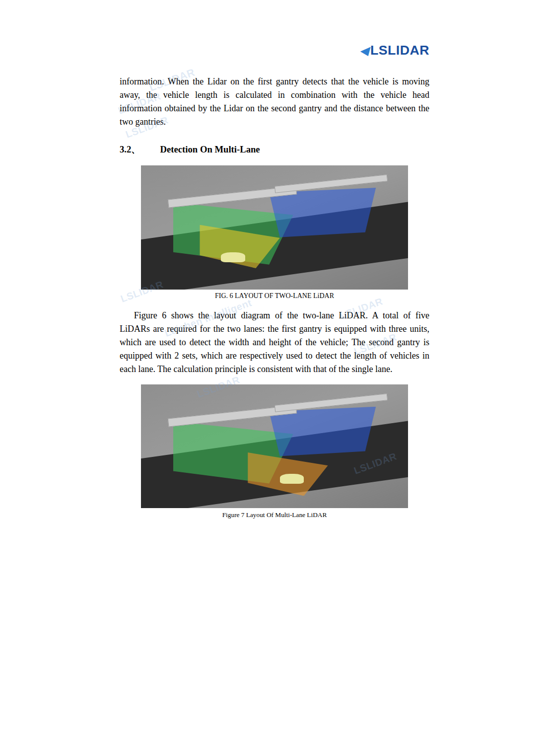◀LSLIDAR
information. When the Lidar on the first gantry detects that the vehicle is moving away, the vehicle length is calculated in combination with the vehicle head information obtained by the Lidar on the second gantry and the distance between the two gantries.
3.2、Detection On Multi-Lane
FIG. 6 LAYOUT OF TWO-LANE LiDAR
Figure 6 shows the layout diagram of the two-lane LiDAR. A total of five LiDARs are required for the two lanes: the first gantry is equipped with three units, which are used to detect the width and height of the vehicle; The second gantry is equipped with 2 sets, which are respectively used to detect the length of vehicles in each lane. The calculation principle is consistent with that of the single lane.
Figure 7 Layout Of Multi-Lane LiDAR
LSLIDAR
LSLIDAR
LSLIDAR
LSLIDAR
Leishen Intelligent
LSLIDAR
LSLIDAR
LSLIDAR
LSLIDAR